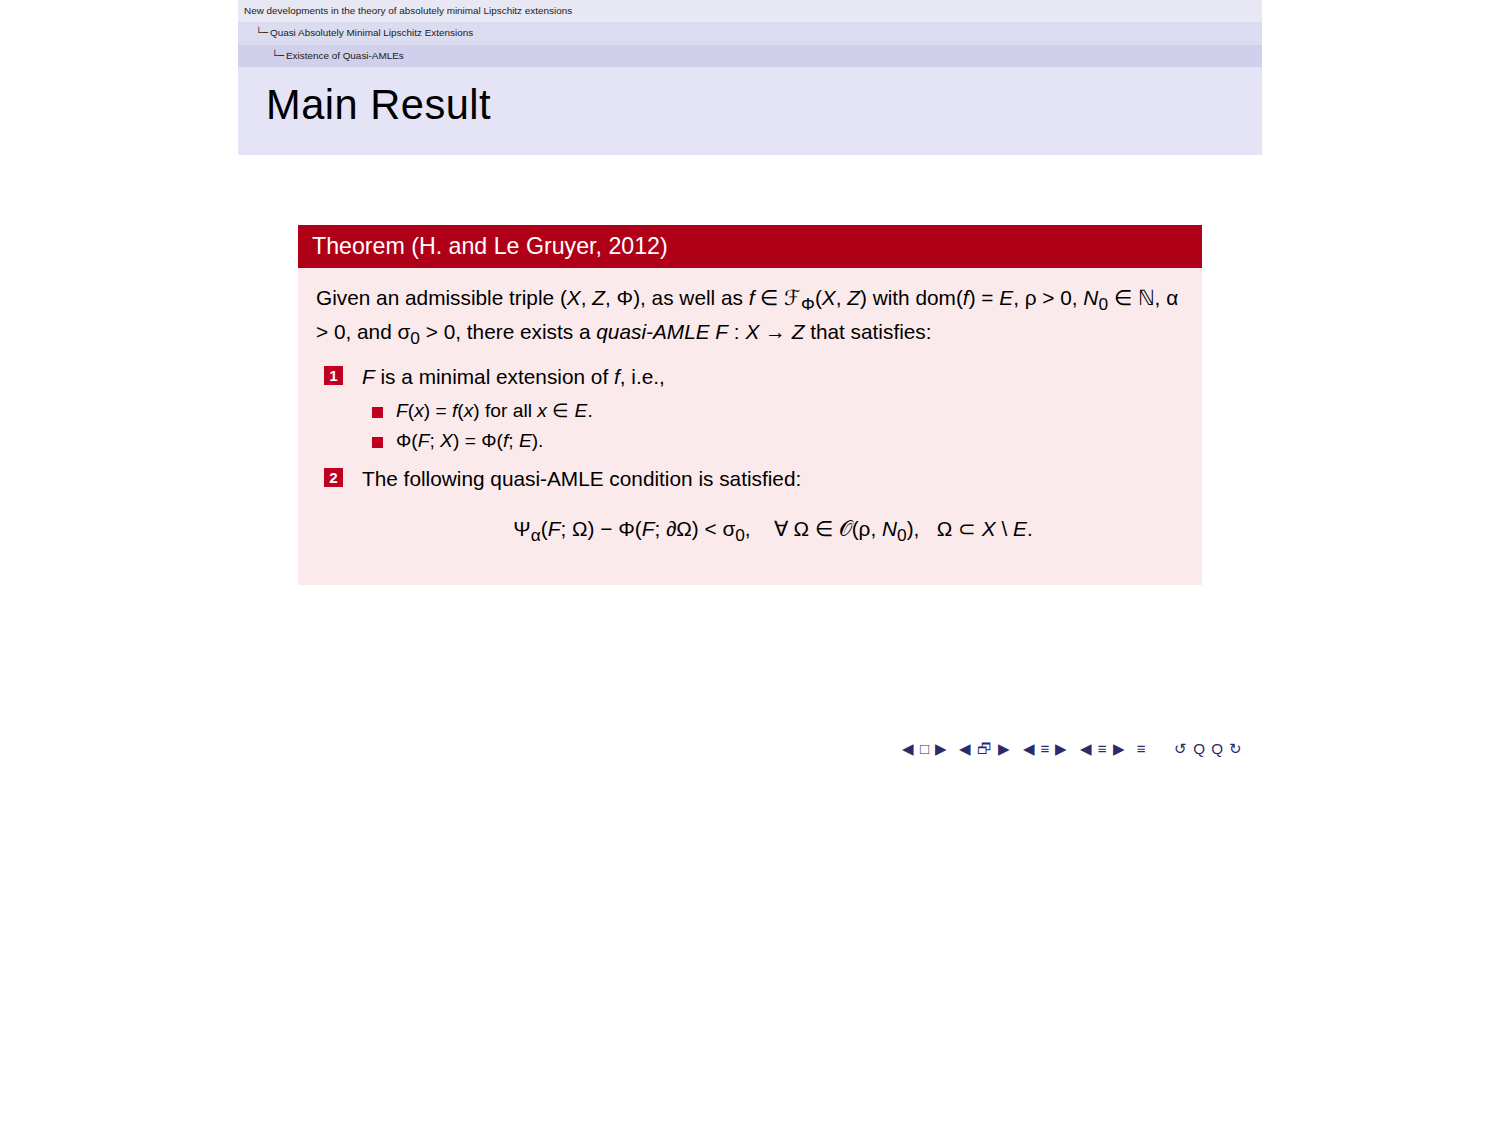New developments in the theory of absolutely minimal Lipschitz extensions
└─Quasi Absolutely Minimal Lipschitz Extensions
└─Existence of Quasi-AMLEs
Main Result
Theorem (H. and Le Gruyer, 2012)
Given an admissible triple (X, Z, Φ), as well as f ∈ ℱΦ(X, Z) with dom(f) = E, ρ > 0, N0 ∈ ℕ, α > 0, and σ0 > 0, there exists a quasi-AMLE F : X → Z that satisfies:
1 F is a minimal extension of f, i.e.,
F(x) = f(x) for all x ∈ E.
Φ(F; X) = Φ(f; E).
2 The following quasi-AMLE condition is satisfied:
Ψα(F; Ω) − Φ(F; ∂Ω) < σ0, ∀ Ω ∈ 𝒪(ρ, N0), Ω ⊂ X \ E.
◀□▶ ◀🗗▶ ◀≡▶ ◀≡▶ ≡ ↺QQ↻